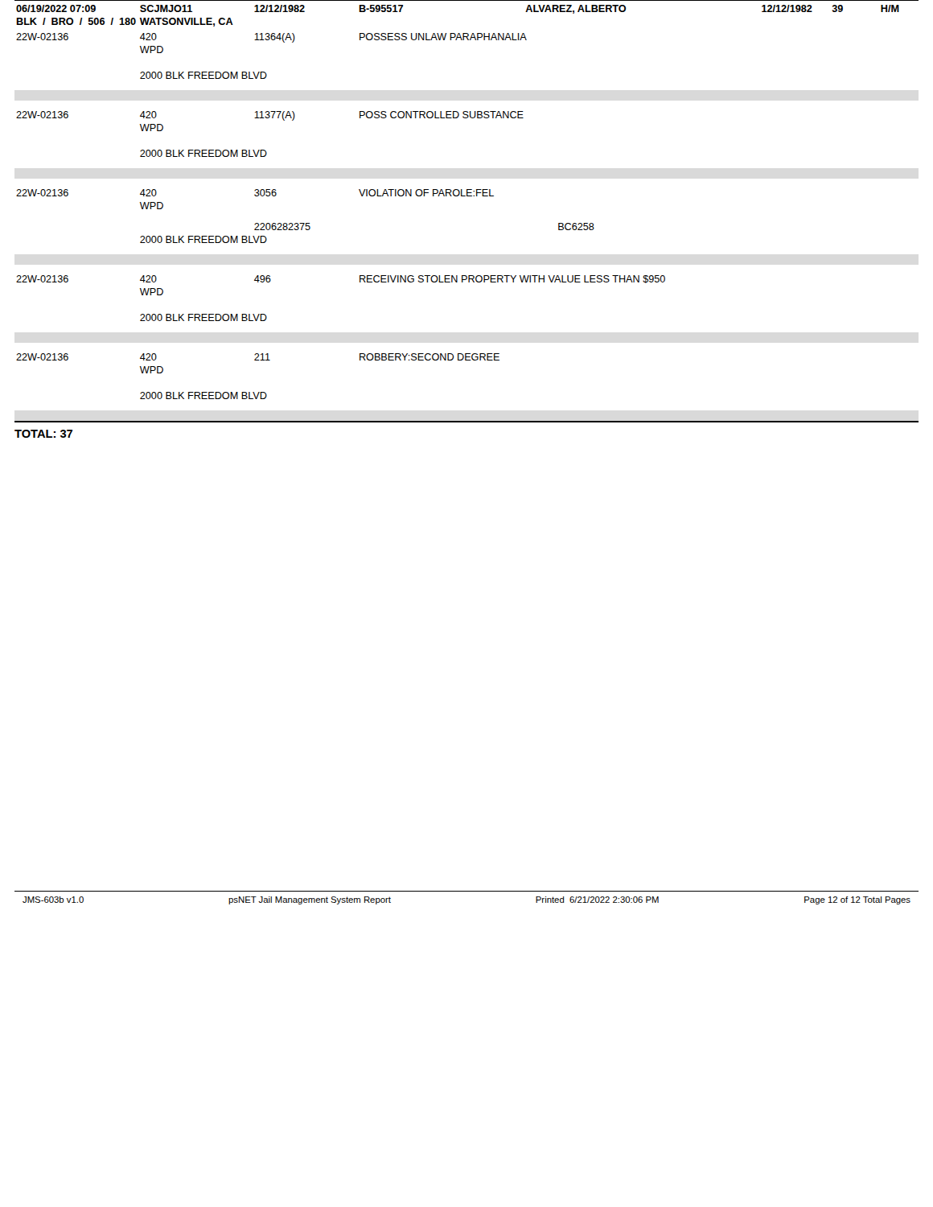| 06/19/2022 07:09 | SCJMJO11 | 12/12/1982 | B-595517 | ALVAREZ, ALBERTO | 12/12/1982 | 39 | H/M |
| BLK / BRO / 506 / 180 | WATSONVILLE, CA | |
| 22W-02136 | 420 | 11364(A) | POSSESS UNLAW PARAPHANALIA |
| | WPD | |
| | 2000 BLK FREEDOM BLVD | |
| 22W-02136 | 420 | 11377(A) | POSS CONTROLLED SUBSTANCE |
| | WPD | |
| | 2000 BLK FREEDOM BLVD | |
| 22W-02136 | 420 | 3056 | VIOLATION OF PAROLE:FEL |
| | WPD | |
| | | 2206282375 | | BC6258 | |
| | 2000 BLK FREEDOM BLVD | |
| 22W-02136 | 420 | 496 | RECEIVING STOLEN PROPERTY WITH VALUE LESS THAN $950 |
| | WPD | |
| | 2000 BLK FREEDOM BLVD | |
| 22W-02136 | 420 | 211 | ROBBERY:SECOND DEGREE |
| | WPD | |
| | 2000 BLK FREEDOM BLVD | |
TOTAL: 37
JMS-603b v1.0 psNET Jail Management System Report Printed 6/21/2022 2:30:06 PM Page 12 of 12 Total Pages